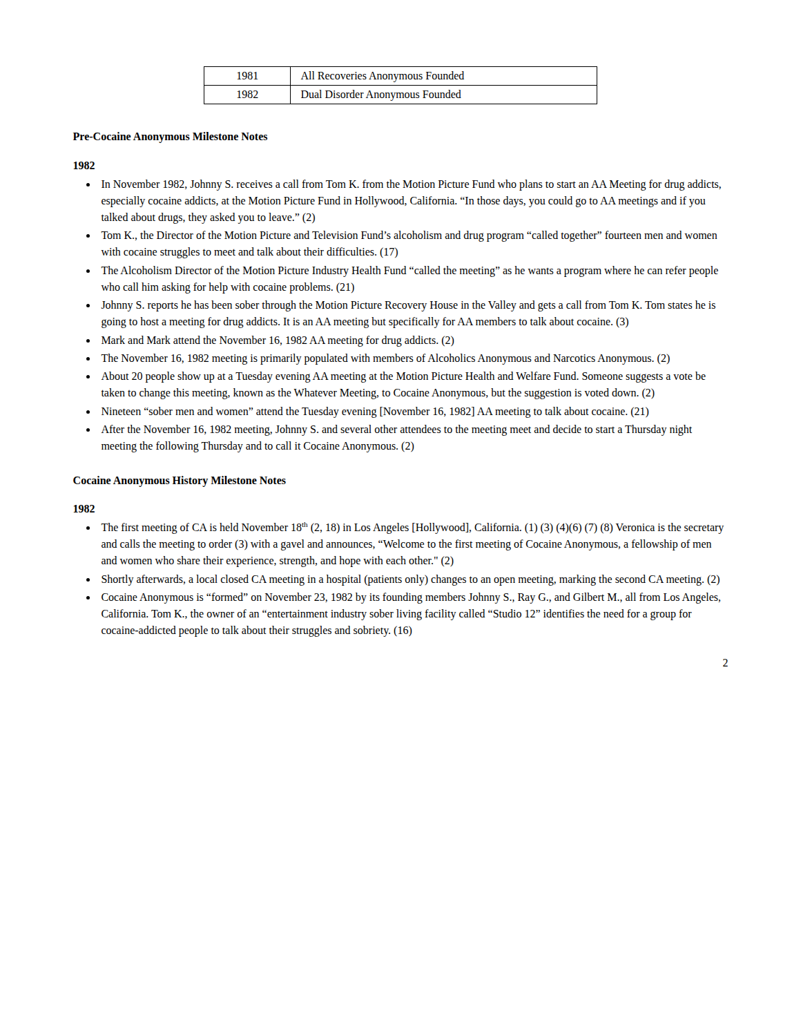| 1981 | All Recoveries Anonymous Founded |
| 1982 | Dual Disorder Anonymous Founded |
Pre-Cocaine Anonymous Milestone Notes
1982
In November 1982, Johnny S. receives a call from Tom K. from the Motion Picture Fund who plans to start an AA Meeting for drug addicts, especially cocaine addicts, at the Motion Picture Fund in Hollywood, California. “In those days, you could go to AA meetings and if you talked about drugs, they asked you to leave.” (2)
Tom K., the Director of the Motion Picture and Television Fund’s alcoholism and drug program “called together” fourteen men and women with cocaine struggles to meet and talk about their difficulties. (17)
The Alcoholism Director of the Motion Picture Industry Health Fund “called the meeting” as he wants a program where he can refer people who call him asking for help with cocaine problems. (21)
Johnny S. reports he has been sober through the Motion Picture Recovery House in the Valley and gets a call from Tom K. Tom states he is going to host a meeting for drug addicts. It is an AA meeting but specifically for AA members to talk about cocaine. (3)
Mark and Mark attend the November 16, 1982 AA meeting for drug addicts. (2)
The November 16, 1982 meeting is primarily populated with members of Alcoholics Anonymous and Narcotics Anonymous. (2)
About 20 people show up at a Tuesday evening AA meeting at the Motion Picture Health and Welfare Fund. Someone suggests a vote be taken to change this meeting, known as the Whatever Meeting, to Cocaine Anonymous, but the suggestion is voted down. (2)
Nineteen “sober men and women” attend the Tuesday evening [November 16, 1982] AA meeting to talk about cocaine. (21)
After the November 16, 1982 meeting, Johnny S. and several other attendees to the meeting meet and decide to start a Thursday night meeting the following Thursday and to call it Cocaine Anonymous. (2)
Cocaine Anonymous History Milestone Notes
1982
The first meeting of CA is held November 18th (2, 18) in Los Angeles [Hollywood], California. (1) (3) (4)(6) (7) (8) Veronica is the secretary and calls the meeting to order (3) with a gavel and announces, “Welcome to the first meeting of Cocaine Anonymous, a fellowship of men and women who share their experience, strength, and hope with each other." (2)
Shortly afterwards, a local closed CA meeting in a hospital (patients only) changes to an open meeting, marking the second CA meeting. (2)
Cocaine Anonymous is “formed” on November 23, 1982 by its founding members Johnny S., Ray G., and Gilbert M., all from Los Angeles, California. Tom K., the owner of an “entertainment industry sober living facility called “Studio 12” identifies the need for a group for cocaine-addicted people to talk about their struggles and sobriety. (16)
2